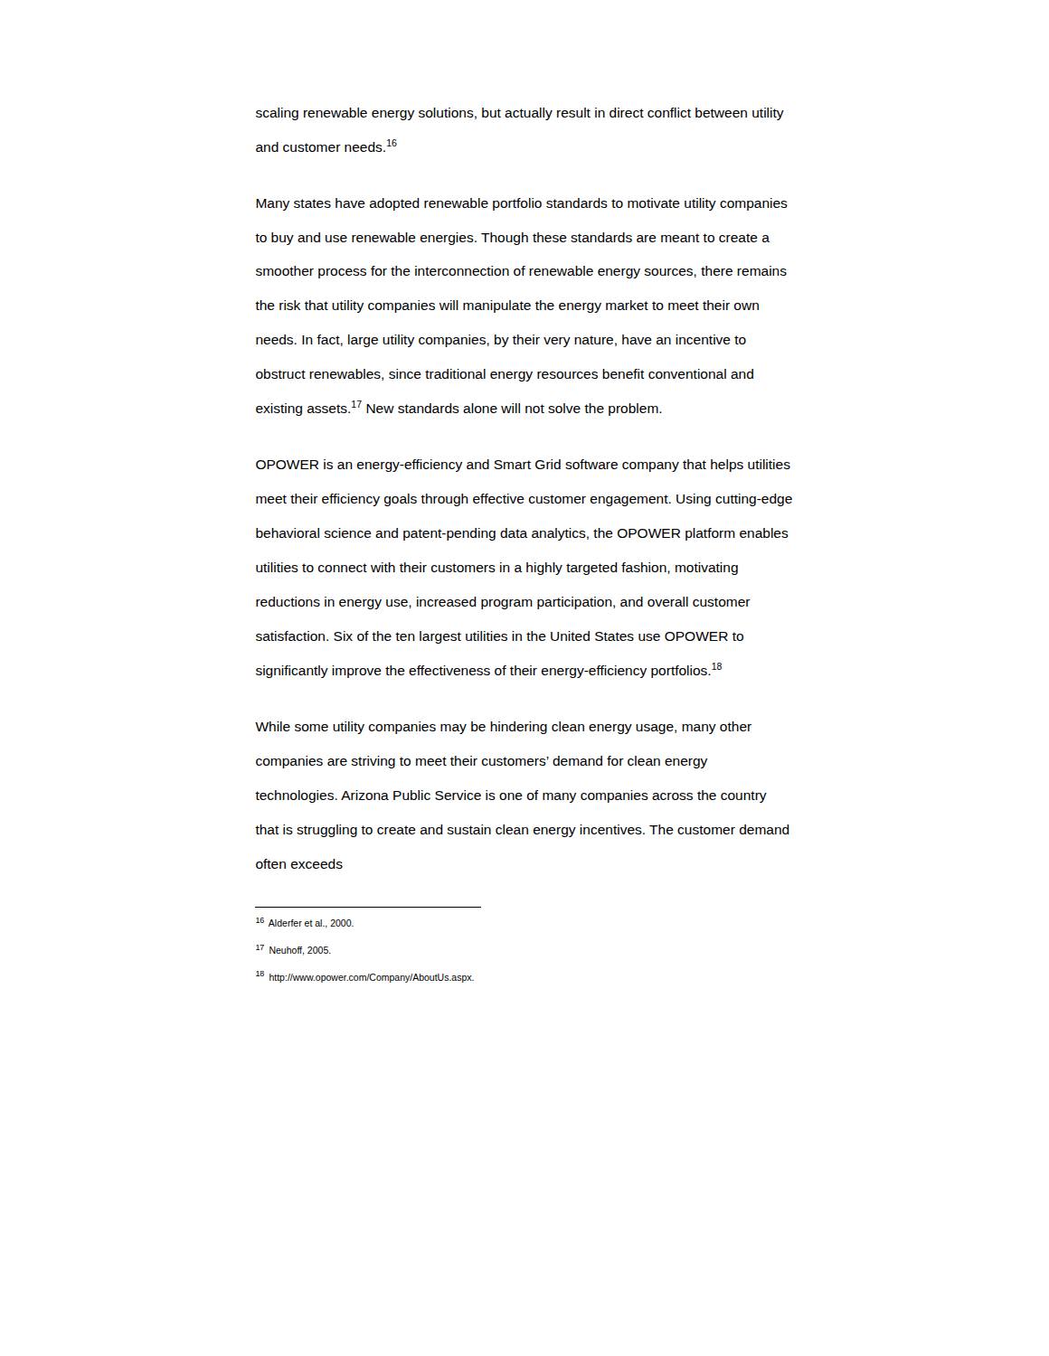scaling renewable energy solutions, but actually result in direct conflict between utility and customer needs.16
Many states have adopted renewable portfolio standards to motivate utility companies to buy and use renewable energies. Though these standards are meant to create a smoother process for the interconnection of renewable energy sources, there remains the risk that utility companies will manipulate the energy market to meet their own needs. In fact, large utility companies, by their very nature, have an incentive to obstruct renewables, since traditional energy resources benefit conventional and existing assets.17 New standards alone will not solve the problem.
OPOWER is an energy-efficiency and Smart Grid software company that helps utilities meet their efficiency goals through effective customer engagement. Using cutting-edge behavioral science and patent-pending data analytics, the OPOWER platform enables utilities to connect with their customers in a highly targeted fashion, motivating reductions in energy use, increased program participation, and overall customer satisfaction. Six of the ten largest utilities in the United States use OPOWER to significantly improve the effectiveness of their energy-efficiency portfolios.18
While some utility companies may be hindering clean energy usage, many other companies are striving to meet their customers’ demand for clean energy technologies. Arizona Public Service is one of many companies across the country that is struggling to create and sustain clean energy incentives. The customer demand often exceeds
16 Alderfer et al., 2000.
17 Neuhoff, 2005.
18 http://www.opower.com/Company/AboutUs.aspx.